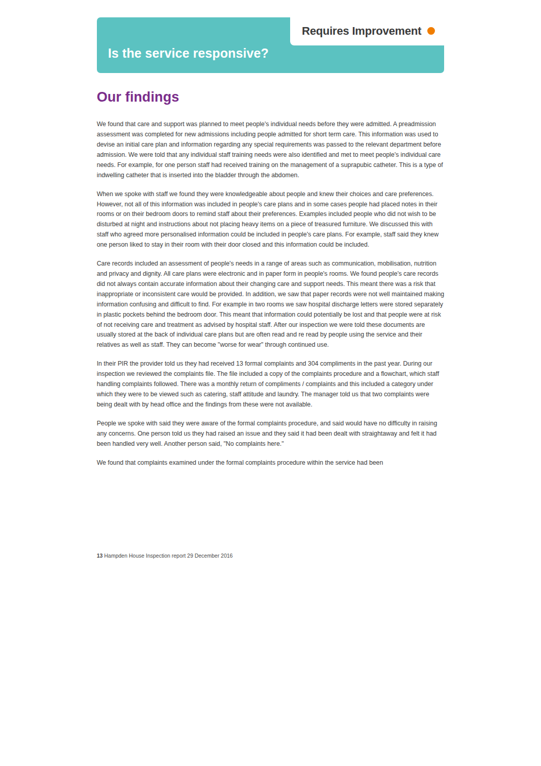Requires Improvement
Is the service responsive?
Our findings
We found that care and support was planned to meet people's individual needs before they were admitted. A preadmission assessment was completed for new admissions including people admitted for short term care. This information was used to devise an initial care plan and information regarding any special requirements was passed to the relevant department before admission. We were told that any individual staff training needs were also identified and met to meet people's individual care needs. For example, for one person staff had received training on the management of a suprapubic catheter. This is a type of indwelling catheter that is inserted into the bladder through the abdomen.
When we spoke with staff we found they were knowledgeable about people and knew their choices and care preferences. However, not all of this information was included in people's care plans and in some cases people had placed notes in their rooms or on their bedroom doors to remind staff about their preferences. Examples included people who did not wish to be disturbed at night and instructions about not placing heavy items on a piece of treasured furniture. We discussed this with staff who agreed more personalised information could be included in people's care plans. For example, staff said they knew one person liked to stay in their room with their door closed and this information could be included.
Care records included an assessment of people's needs in a range of areas such as communication, mobilisation, nutrition and privacy and dignity. All care plans were electronic and in paper form in people's rooms. We found people's care records did not always contain accurate information about their changing care and support needs. This meant there was a risk that inappropriate or inconsistent care would be provided. In addition, we saw that paper records were not well maintained making information confusing and difficult to find. For example in two rooms we saw hospital discharge letters were stored separately in plastic pockets behind the bedroom door. This meant that information could potentially be lost and that people were at risk of not receiving care and treatment as advised by hospital staff. After our inspection we were told these documents are usually stored at the back of individual care plans but are often read and re read by people using the service and their relatives as well as staff. They can become "worse for wear" through continued use.
In their PIR the provider told us they had received 13 formal complaints and 304 compliments in the past year. During our inspection we reviewed the complaints file. The file included a copy of the complaints procedure and a flowchart, which staff handling complaints followed. There was a monthly return of compliments / complaints and this included a category under which they were to be viewed such as catering, staff attitude and laundry. The manager told us that two complaints were being dealt with by head office and the findings from these were not available.
People we spoke with said they were aware of the formal complaints procedure, and said would have no difficulty in raising any concerns. One person told us they had raised an issue and they said it had been dealt with straightaway and felt it had been handled very well. Another person said, "No complaints here."
We found that complaints examined under the formal complaints procedure within the service had been
13 Hampden House Inspection report 29 December 2016